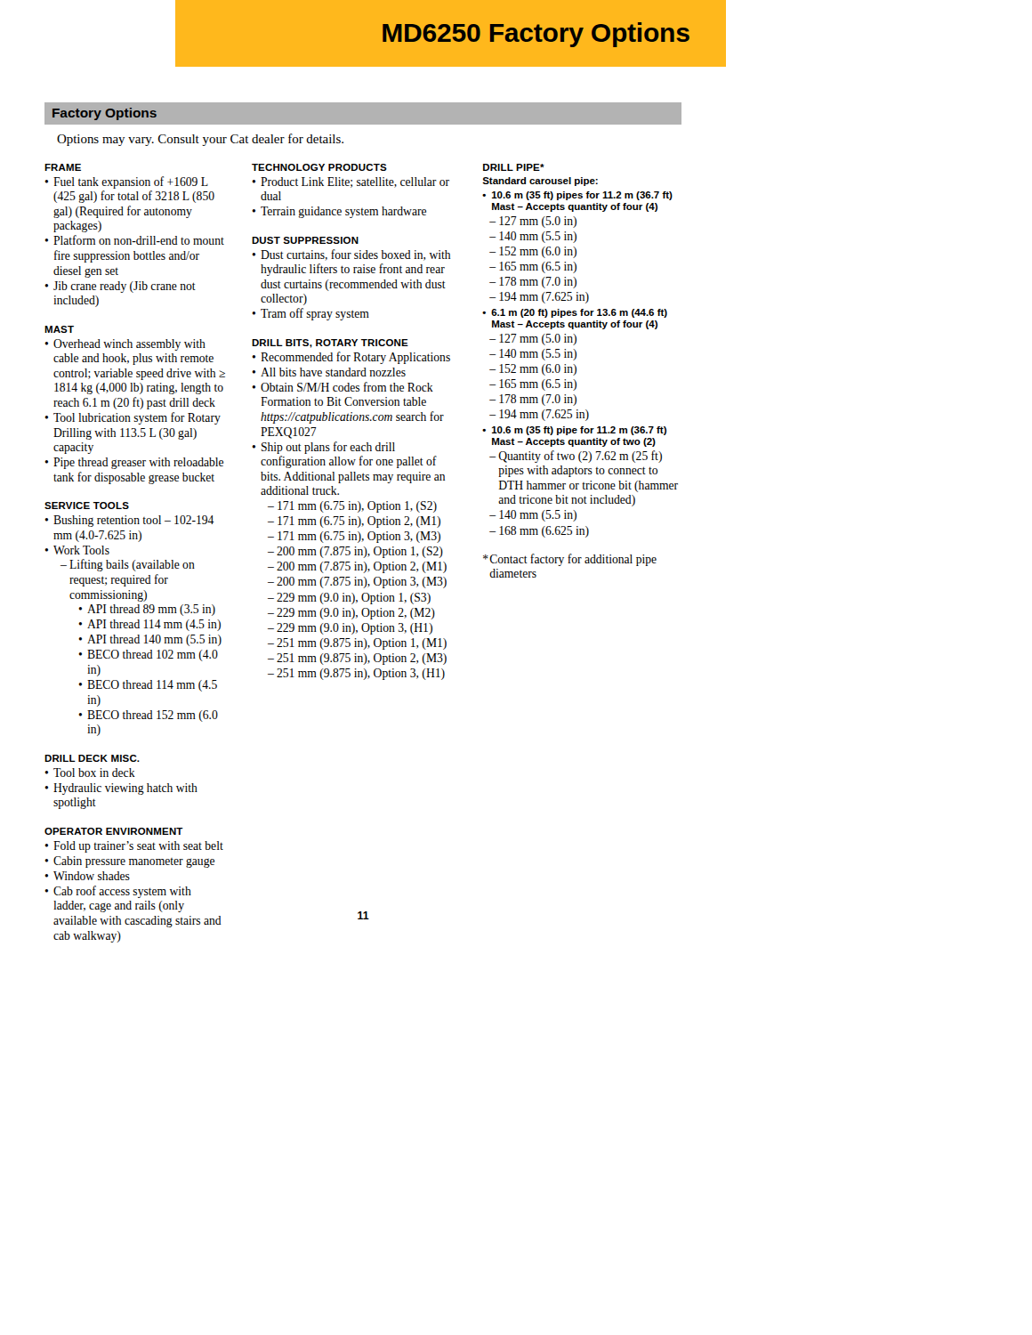MD6250 Factory Options
Factory Options
Options may vary. Consult your Cat dealer for details.
FRAME
•Fuel tank expansion of +1609 L (425 gal) for total of 3218 L (850 gal) (Required for autonomy packages)
•Platform on non-drill-end to mount fire suppression bottles and/or diesel gen set
•Jib crane ready (Jib crane not included)
MAST
•Overhead winch assembly with cable and hook, plus with remote control; variable speed drive with ≥ 1814 kg (4,000 lb) rating, length to reach 6.1 m (20 ft) past drill deck
•Tool lubrication system for Rotary Drilling with 113.5 L (30 gal) capacity
•Pipe thread greaser with reloadable tank for disposable grease bucket
SERVICE TOOLS
•Bushing retention tool – 102-194 mm (4.0-7.625 in)
•Work Tools
–Lifting bails (available on request; required for commissioning)
•API thread 89 mm (3.5 in)
•API thread 114 mm (4.5 in)
•API thread 140 mm (5.5 in)
•BECO thread 102 mm (4.0 in)
•BECO thread 114 mm (4.5 in)
•BECO thread 152 mm (6.0 in)
DRILL DECK MISC.
•Tool box in deck
•Hydraulic viewing hatch with spotlight
OPERATOR ENVIRONMENT
•Fold up trainer’s seat with seat belt
•Cabin pressure manometer gauge
•Window shades
•Cab roof access system with ladder, cage and rails (only available with cascading stairs and cab walkway)
TECHNOLOGY PRODUCTS
•Product Link Elite; satellite, cellular or dual
•Terrain guidance system hardware
DUST SUPPRESSION
•Dust curtains, four sides boxed in, with hydraulic lifters to raise front and rear dust curtains (recommended with dust collector)
•Tram off spray system
DRILL BITS, ROTARY TRICONE
•Recommended for Rotary Applications
•All bits have standard nozzles
•Obtain S/M/H codes from the Rock Formation to Bit Conversion table https://catpublications.com search for PEXQ1027
•Ship out plans for each drill configuration allow for one pallet of bits. Additional pallets may require an additional truck.
–171 mm (6.75 in), Option 1, (S2)
–171 mm (6.75 in), Option 2, (M1)
–171 mm (6.75 in), Option 3, (M3)
–200 mm (7.875 in), Option 1, (S2)
–200 mm (7.875 in), Option 2, (M1)
–200 mm (7.875 in), Option 3, (M3)
–229 mm (9.0 in), Option 1, (S3)
–229 mm (9.0 in), Option 2, (M2)
–229 mm (9.0 in), Option 3, (H1)
–251 mm (9.875 in), Option 1, (M1)
–251 mm (9.875 in), Option 2, (M3)
–251 mm (9.875 in), Option 3, (H1)
DRILL PIPE*
Standard carousel pipe:
•10.6 m (35 ft) pipes for 11.2 m (36.7 ft) Mast – Accepts quantity of four (4)
–127 mm (5.0 in)
–140 mm (5.5 in)
–152 mm (6.0 in)
–165 mm (6.5 in)
–178 mm (7.0 in)
–194 mm (7.625 in)
•6.1 m (20 ft) pipes for 13.6 m (44.6 ft) Mast – Accepts quantity of four (4)
–127 mm (5.0 in)
–140 mm (5.5 in)
–152 mm (6.0 in)
–165 mm (6.5 in)
–178 mm (7.0 in)
–194 mm (7.625 in)
•10.6 m (35 ft) pipe for 11.2 m (36.7 ft) Mast – Accepts quantity of two (2)
–Quantity of two (2) 7.62 m (25 ft) pipes with adaptors to connect to DTH hammer or tricone bit (hammer and tricone bit not included)
–140 mm (5.5 in)
–168 mm (6.625 in)
*Contact factory for additional pipe diameters
11